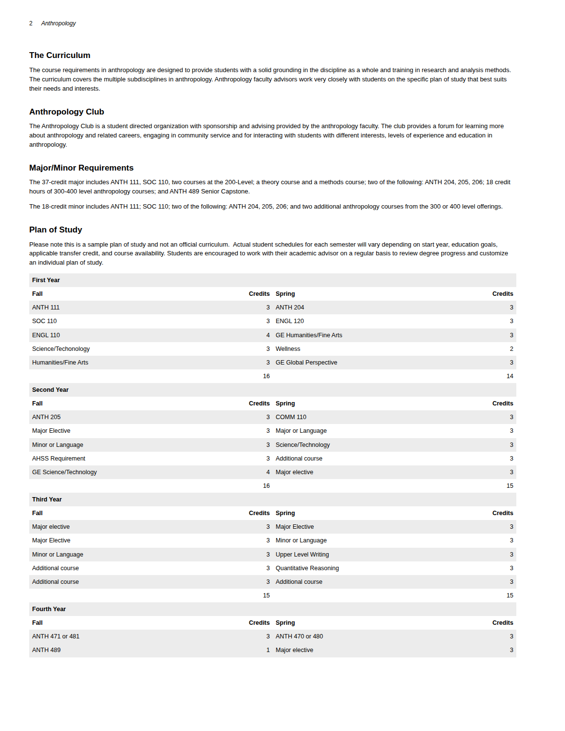2 Anthropology
The Curriculum
The course requirements in anthropology are designed to provide students with a solid grounding in the discipline as a whole and training in research and analysis methods. The curriculum covers the multiple subdisciplines in anthropology. Anthropology faculty advisors work very closely with students on the specific plan of study that best suits their needs and interests.
Anthropology Club
The Anthropology Club is a student directed organization with sponsorship and advising provided by the anthropology faculty. The club provides a forum for learning more about anthropology and related careers, engaging in community service and for interacting with students with different interests, levels of experience and education in anthropology.
Major/Minor Requirements
The 37-credit major includes ANTH 111, SOC 110, two courses at the 200-Level; a theory course and a methods course; two of the following: ANTH 204, 205, 206; 18 credit hours of 300-400 level anthropology courses; and ANTH 489 Senior Capstone.
The 18-credit minor includes ANTH 111; SOC 110; two of the following: ANTH 204, 205, 206; and two additional anthropology courses from the 300 or 400 level offerings.
Plan of Study
Please note this is a sample plan of study and not an official curriculum. Actual student schedules for each semester will vary depending on start year, education goals, applicable transfer credit, and course availability. Students are encouraged to work with their academic advisor on a regular basis to review degree progress and customize an individual plan of study.
| First Year |
| --- |
| Fall | Credits | Spring | Credits |
| ANTH 111 | 3 | ANTH 204 | 3 |
| SOC 110 | 3 | ENGL 120 | 3 |
| ENGL 110 | 4 | GE Humanities/Fine Arts | 3 |
| Science/Techonology | 3 | Wellness | 2 |
| Humanities/Fine Arts | 3 | GE Global Perspective | 3 |
| | 16 | | 14 |
| Second Year |
| Fall | Credits | Spring | Credits |
| ANTH 205 | 3 | COMM 110 | 3 |
| Major Elective | 3 | Major or Language | 3 |
| Minor or Language | 3 | Science/Technology | 3 |
| AHSS Requirement | 3 | Additional course | 3 |
| GE Science/Technology | 4 | Major elective | 3 |
| | 16 | | 15 |
| Third Year |
| Fall | Credits | Spring | Credits |
| Major elective | 3 | Major Elective | 3 |
| Major Elective | 3 | Minor or Language | 3 |
| Minor or Language | 3 | Upper Level Writing | 3 |
| Additional course | 3 | Quantitative Reasoning | 3 |
| Additional course | 3 | Additional course | 3 |
| | 15 | | 15 |
| Fourth Year |
| Fall | Credits | Spring | Credits |
| ANTH 471 or 481 | 3 | ANTH 470 or 480 | 3 |
| ANTH 489 | 1 | Major elective | 3 |